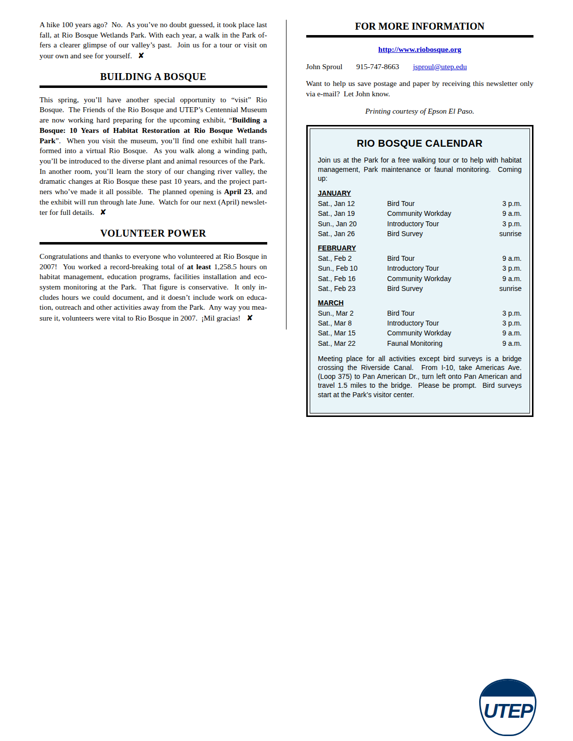A hike 100 years ago? No. As you’ve no doubt guessed, it took place last fall, at Rio Bosque Wetlands Park. With each year, a walk in the Park offers a clearer glimpse of our valley’s past. Join us for a tour or visit on your own and see for yourself. ✘
BUILDING A BOSQUE
This spring, you’ll have another special opportunity to “visit” Rio Bosque. The Friends of the Rio Bosque and UTEP’s Centennial Museum are now working hard preparing for the upcoming exhibit, “Building a Bosque: 10 Years of Habitat Restoration at Rio Bosque Wetlands Park”. When you visit the museum, you’ll find one exhibit hall transformed into a virtual Rio Bosque. As you walk along a winding path, you’ll be introduced to the diverse plant and animal resources of the Park. In another room, you’ll learn the story of our changing river valley, the dramatic changes at Rio Bosque these past 10 years, and the project partners who’ve made it all possible. The planned opening is April 23, and the exhibit will run through late June. Watch for our next (April) newsletter for full details. ✘
VOLUNTEER POWER
Congratulations and thanks to everyone who volunteered at Rio Bosque in 2007! You worked a record-breaking total of at least 1,258.5 hours on habitat management, education programs, facilities installation and ecosystem monitoring at the Park. That figure is conservative. It only includes hours we could document, and it doesn’t include work on education, outreach and other activities away from the Park. Any way you measure it, volunteers were vital to Rio Bosque in 2007. ¡Mil gracias! ✘
FOR MORE INFORMATION
http://www.riobosque.org
John Sproul 915-747-8663 jsproul@utep.edu
Want to help us save postage and paper by receiving this newsletter only via e-mail? Let John know.
Printing courtesy of Epson El Paso.
RIO BOSQUE CALENDAR
Join us at the Park for a free walking tour or to help with habitat management, Park maintenance or faunal monitoring. Coming up:
JANUARY
| Sat., Jan 12 | Bird Tour | 3 p.m. |
| Sat., Jan 19 | Community Workday | 9 a.m. |
| Sun., Jan 20 | Introductory Tour | 3 p.m. |
| Sat., Jan 26 | Bird Survey | sunrise |
FEBRUARY
| Sat., Feb 2 | Bird Tour | 9 a.m. |
| Sun., Feb 10 | Introductory Tour | 3 p.m. |
| Sat., Feb 16 | Community Workday | 9 a.m. |
| Sat., Feb 23 | Bird Survey | sunrise |
MARCH
| Sun., Mar 2 | Bird Tour | 3 p.m. |
| Sat., Mar 8 | Introductory Tour | 3 p.m. |
| Sat., Mar 15 | Community Workday | 9 a.m. |
| Sat., Mar 22 | Faunal Monitoring | 9 a.m. |
Meeting place for all activities except bird surveys is a bridge crossing the Riverside Canal. From I-10, take Americas Ave. (Loop 375) to Pan American Dr., turn left onto Pan American and travel 1.5 miles to the bridge. Please be prompt. Bird surveys start at the Park’s visitor center.
™ UTEP